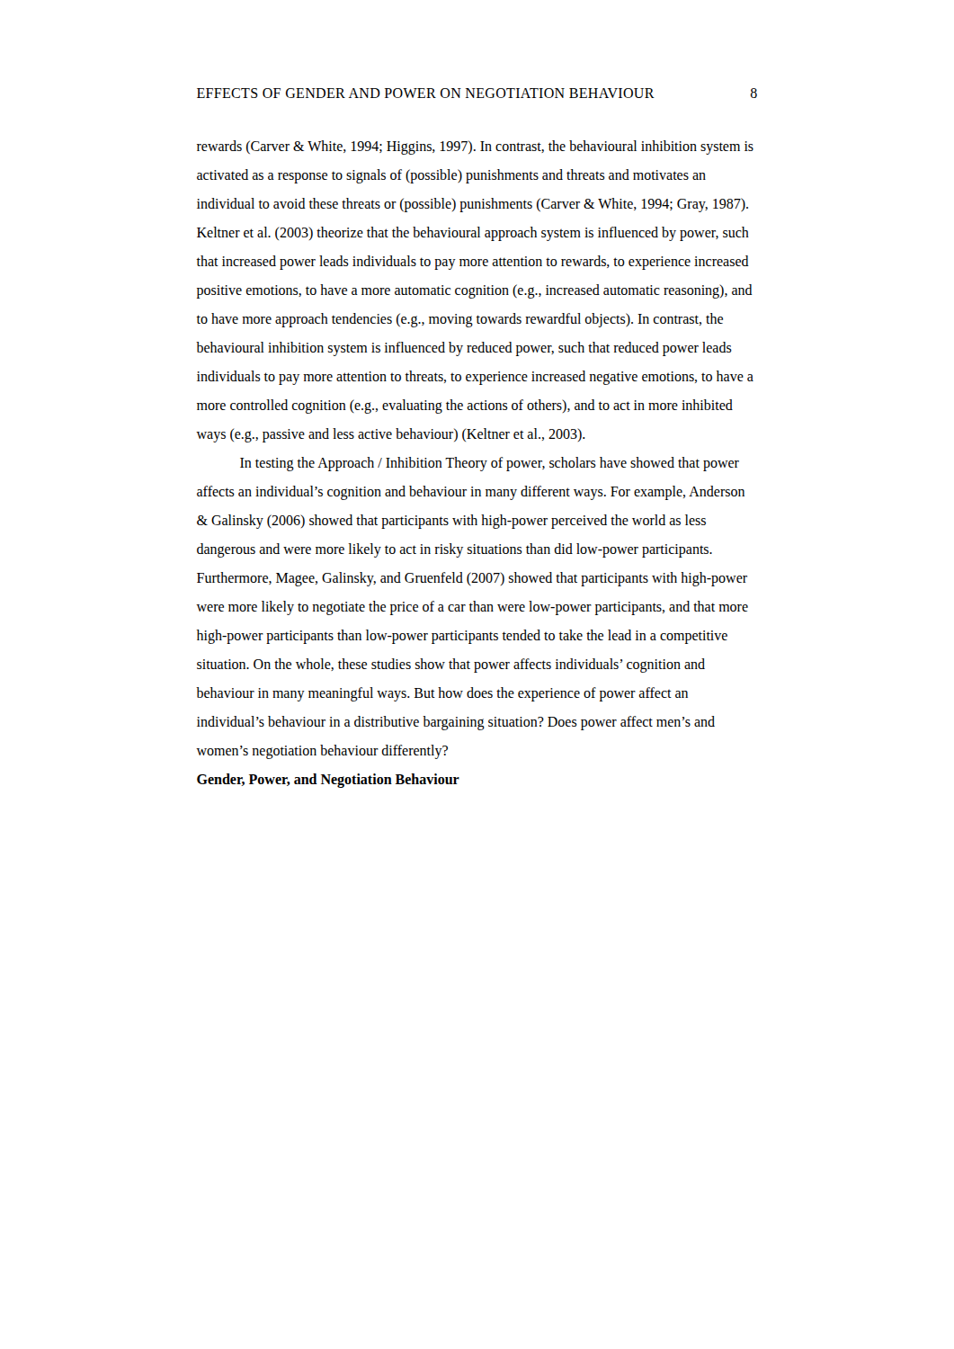Effects of Gender and Power on Negotiation Behaviour 8
rewards (Carver & White, 1994; Higgins, 1997). In contrast, the behavioural inhibition system is activated as a response to signals of (possible) punishments and threats and motivates an individual to avoid these threats or (possible) punishments (Carver & White, 1994; Gray, 1987). Keltner et al. (2003) theorize that the behavioural approach system is influenced by power, such that increased power leads individuals to pay more attention to rewards, to experience increased positive emotions, to have a more automatic cognition (e.g., increased automatic reasoning), and to have more approach tendencies (e.g., moving towards rewardful objects). In contrast, the behavioural inhibition system is influenced by reduced power, such that reduced power leads individuals to pay more attention to threats, to experience increased negative emotions, to have a more controlled cognition (e.g., evaluating the actions of others), and to act in more inhibited ways (e.g., passive and less active behaviour) (Keltner et al., 2003).
In testing the Approach / Inhibition Theory of power, scholars have showed that power affects an individual’s cognition and behaviour in many different ways. For example, Anderson & Galinsky (2006) showed that participants with high-power perceived the world as less dangerous and were more likely to act in risky situations than did low-power participants. Furthermore, Magee, Galinsky, and Gruenfeld (2007) showed that participants with high-power were more likely to negotiate the price of a car than were low-power participants, and that more high-power participants than low-power participants tended to take the lead in a competitive situation. On the whole, these studies show that power affects individuals’ cognition and behaviour in many meaningful ways. But how does the experience of power affect an individual’s behaviour in a distributive bargaining situation? Does power affect men’s and women’s negotiation behaviour differently?
Gender, Power, and Negotiation Behaviour